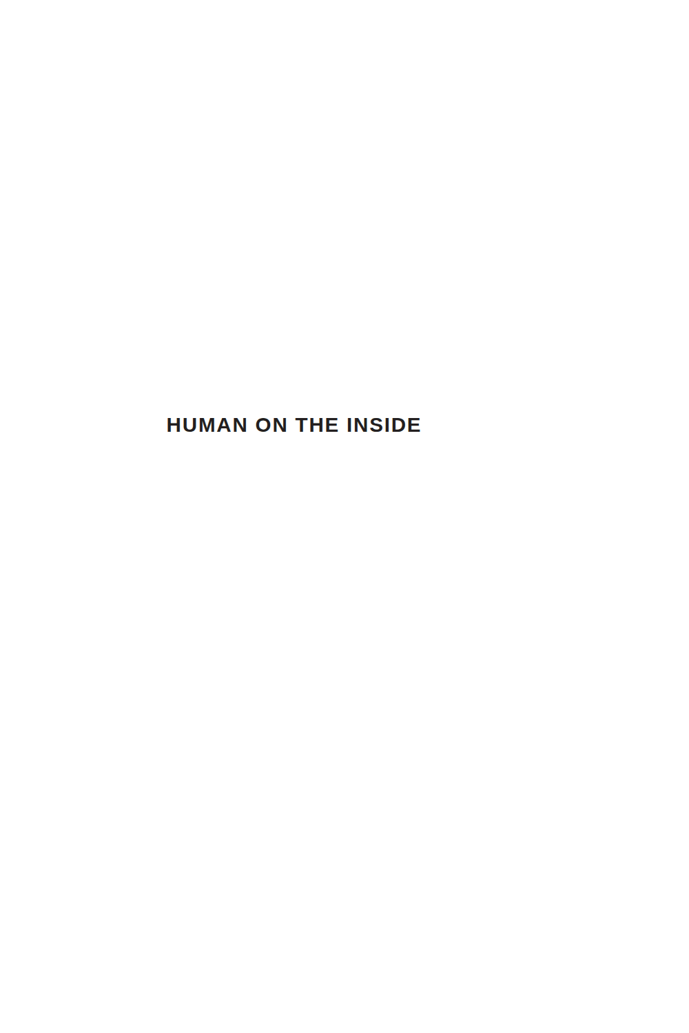Human on the Inside